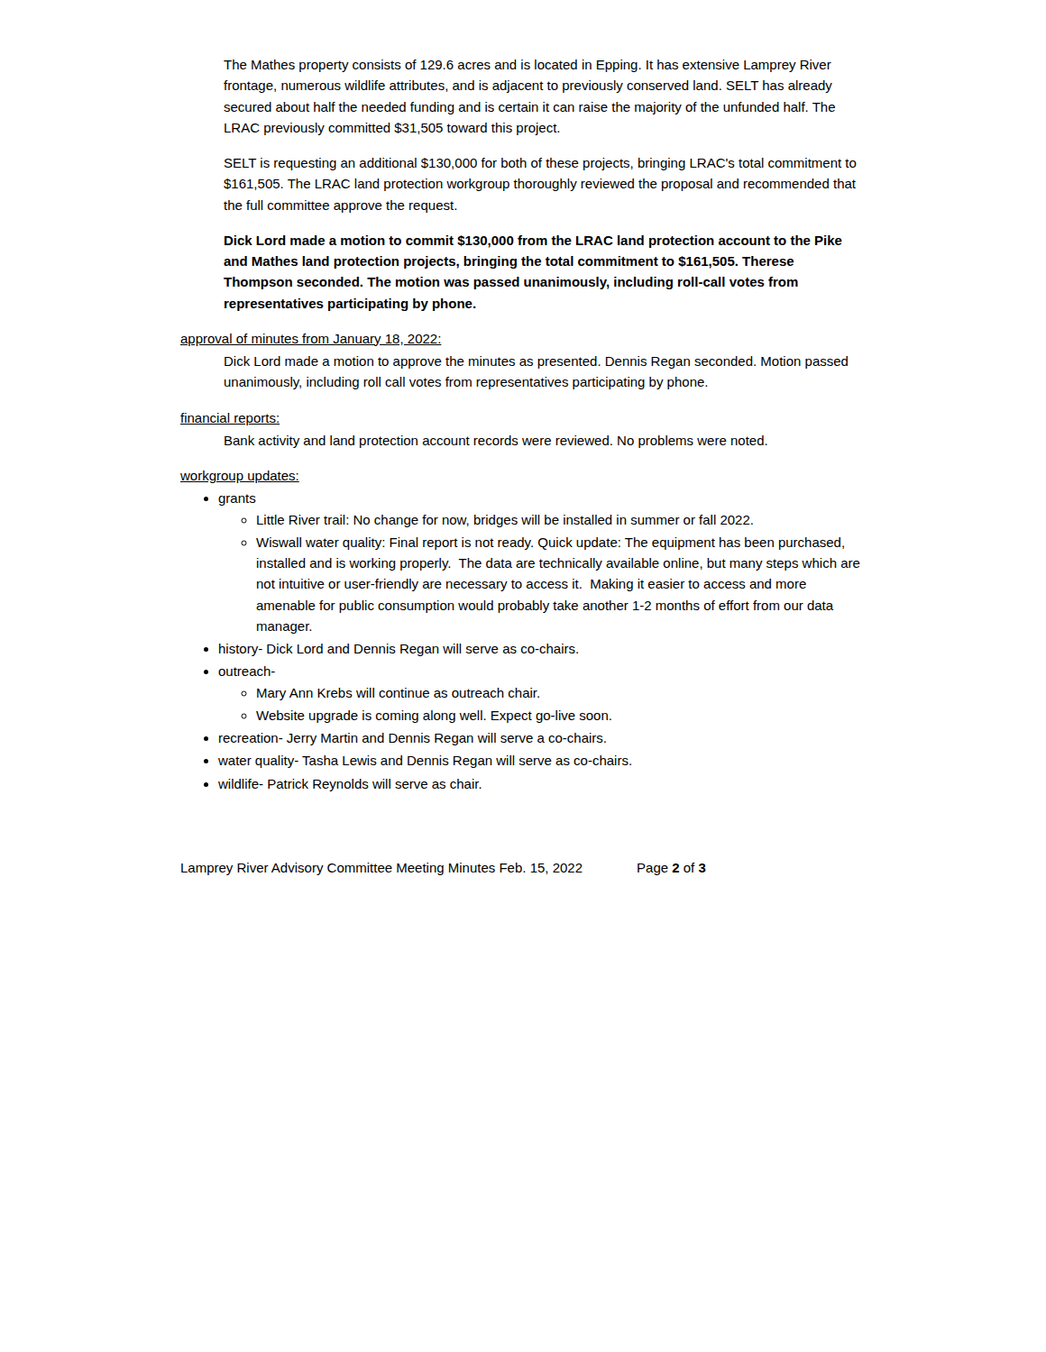The Mathes property consists of 129.6 acres and is located in Epping. It has extensive Lamprey River frontage, numerous wildlife attributes, and is adjacent to previously conserved land. SELT has already secured about half the needed funding and is certain it can raise the majority of the unfunded half. The LRAC previously committed $31,505 toward this project.
SELT is requesting an additional $130,000 for both of these projects, bringing LRAC's total commitment to $161,505. The LRAC land protection workgroup thoroughly reviewed the proposal and recommended that the full committee approve the request.
Dick Lord made a motion to commit $130,000 from the LRAC land protection account to the Pike and Mathes land protection projects, bringing the total commitment to $161,505. Therese Thompson seconded. The motion was passed unanimously, including roll-call votes from representatives participating by phone.
approval of minutes from January 18, 2022:
Dick Lord made a motion to approve the minutes as presented. Dennis Regan seconded. Motion passed unanimously, including roll call votes from representatives participating by phone.
financial reports:
Bank activity and land protection account records were reviewed. No problems were noted.
workgroup updates:
grants
Little River trail: No change for now, bridges will be installed in summer or fall 2022.
Wiswall water quality: Final report is not ready. Quick update: The equipment has been purchased, installed and is working properly. The data are technically available online, but many steps which are not intuitive or user-friendly are necessary to access it. Making it easier to access and more amenable for public consumption would probably take another 1-2 months of effort from our data manager.
history- Dick Lord and Dennis Regan will serve as co-chairs.
outreach-
Mary Ann Krebs will continue as outreach chair.
Website upgrade is coming along well. Expect go-live soon.
recreation- Jerry Martin and Dennis Regan will serve a co-chairs.
water quality- Tasha Lewis and Dennis Regan will serve as co-chairs.
wildlife- Patrick Reynolds will serve as chair.
Lamprey River Advisory Committee Meeting Minutes Feb. 15, 2022Page 2 of 3